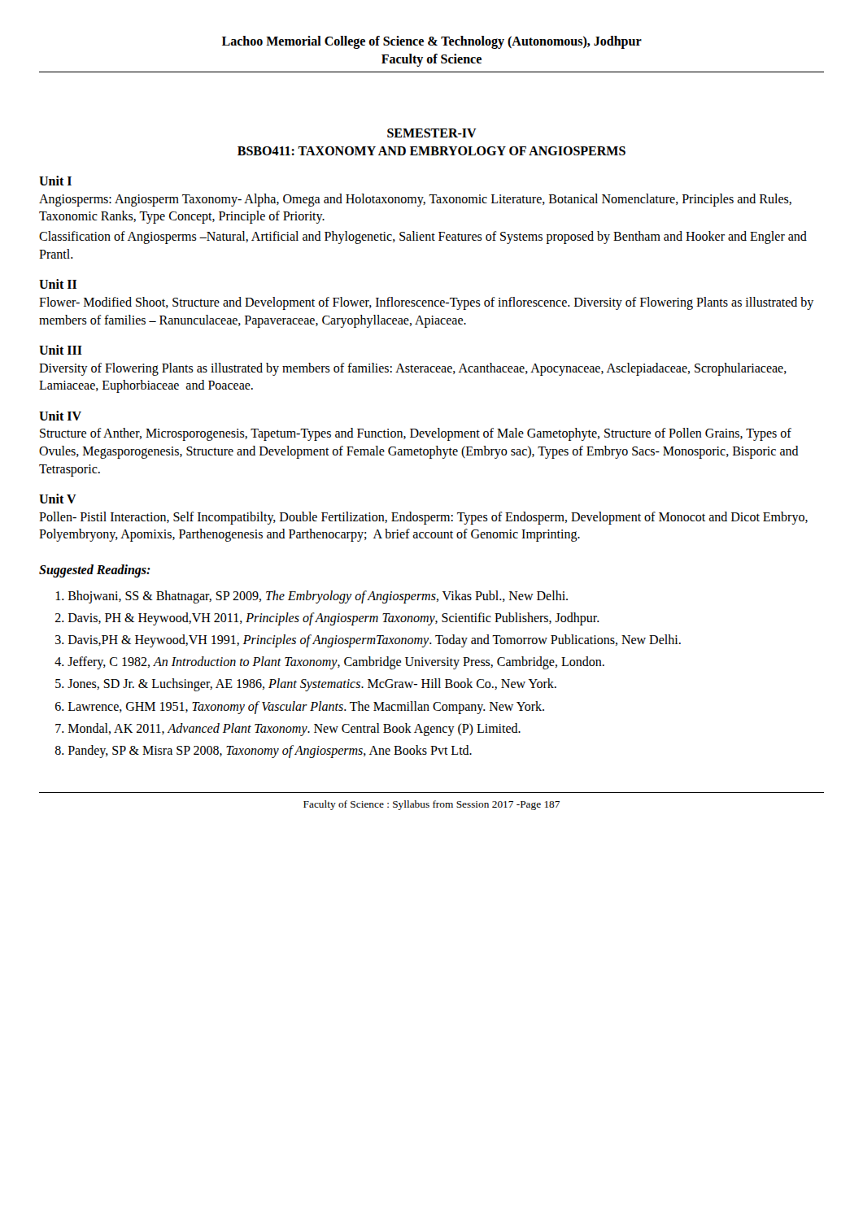Lachoo Memorial College of Science & Technology (Autonomous), Jodhpur Faculty of Science
SEMESTER-IV
BSBO411: TAXONOMY AND EMBRYOLOGY OF ANGIOSPERMS
Unit I
Angiosperms: Angiosperm Taxonomy- Alpha, Omega and Holotaxonomy, Taxonomic Literature, Botanical Nomenclature, Principles and Rules, Taxonomic Ranks, Type Concept, Principle of Priority.
Classification of Angiosperms –Natural, Artificial and Phylogenetic, Salient Features of Systems proposed by Bentham and Hooker and Engler and Prantl.
Unit II
Flower- Modified Shoot, Structure and Development of Flower, Inflorescence-Types of inflorescence. Diversity of Flowering Plants as illustrated by members of families – Ranunculaceae, Papaveraceae, Caryophyllaceae, Apiaceae.
Unit III
Diversity of Flowering Plants as illustrated by members of families: Asteraceae, Acanthaceae, Apocynaceae, Asclepiadaceae, Scrophulariaceae, Lamiaceae, Euphorbiaceae and Poaceae.
Unit IV
Structure of Anther, Microsporogenesis, Tapetum-Types and Function, Development of Male Gametophyte, Structure of Pollen Grains, Types of Ovules, Megasporogenesis, Structure and Development of Female Gametophyte (Embryo sac), Types of Embryo Sacs- Monosporic, Bisporic and Tetrasporic.
Unit V
Pollen- Pistil Interaction, Self Incompatibilty, Double Fertilization, Endosperm: Types of Endosperm, Development of Monocot and Dicot Embryo, Polyembryony, Apomixis, Parthenogenesis and Parthenocarpy; A brief account of Genomic Imprinting.
Suggested Readings:
Bhojwani, SS & Bhatnagar, SP 2009, The Embryology of Angiosperms, Vikas Publ., New Delhi.
Davis, PH & Heywood,VH 2011, Principles of Angiosperm Taxonomy, Scientific Publishers, Jodhpur.
Davis,PH & Heywood,VH 1991, Principles of AngiospermTaxonomy. Today and Tomorrow Publications, New Delhi.
Jeffery, C 1982, An Introduction to Plant Taxonomy, Cambridge University Press, Cambridge, London.
Jones, SD Jr. & Luchsinger, AE 1986, Plant Systematics. McGraw- Hill Book Co., New York.
Lawrence, GHM 1951, Taxonomy of Vascular Plants. The Macmillan Company. New York.
Mondal, AK 2011, Advanced Plant Taxonomy. New Central Book Agency (P) Limited.
Pandey, SP & Misra SP 2008, Taxonomy of Angiosperms, Ane Books Pvt Ltd.
Faculty of Science : Syllabus from Session 2017 -Page 187